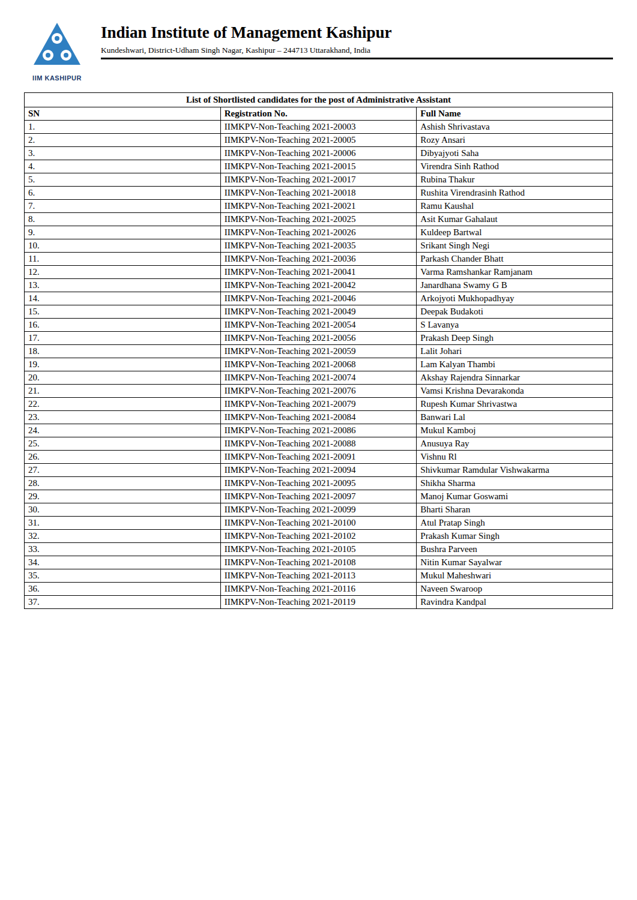IIM KASHIPUR
Indian Institute of Management Kashipur
Kundeshwari, District-Udham Singh Nagar, Kashipur – 244713 Uttarakhand, India
| List of Shortlisted candidates for the post of Administrative Assistant |
| SN | Registration No. | Full Name |
| 1. | IIMKPV-Non-Teaching 2021-20003 | Ashish Shrivastava |
| 2. | IIMKPV-Non-Teaching 2021-20005 | Rozy Ansari |
| 3. | IIMKPV-Non-Teaching 2021-20006 | Dibyajyoti Saha |
| 4. | IIMKPV-Non-Teaching 2021-20015 | Virendra Sinh Rathod |
| 5. | IIMKPV-Non-Teaching 2021-20017 | Rubina Thakur |
| 6. | IIMKPV-Non-Teaching 2021-20018 | Rushita Virendrasinh Rathod |
| 7. | IIMKPV-Non-Teaching 2021-20021 | Ramu Kaushal |
| 8. | IIMKPV-Non-Teaching 2021-20025 | Asit Kumar Gahalaut |
| 9. | IIMKPV-Non-Teaching 2021-20026 | Kuldeep Bartwal |
| 10. | IIMKPV-Non-Teaching 2021-20035 | Srikant Singh Negi |
| 11. | IIMKPV-Non-Teaching 2021-20036 | Parkash Chander Bhatt |
| 12. | IIMKPV-Non-Teaching 2021-20041 | Varma Ramshankar Ramjanam |
| 13. | IIMKPV-Non-Teaching 2021-20042 | Janardhana Swamy G B |
| 14. | IIMKPV-Non-Teaching 2021-20046 | Arkojyoti Mukhopadhyay |
| 15. | IIMKPV-Non-Teaching 2021-20049 | Deepak Budakoti |
| 16. | IIMKPV-Non-Teaching 2021-20054 | S Lavanya |
| 17. | IIMKPV-Non-Teaching 2021-20056 | Prakash Deep Singh |
| 18. | IIMKPV-Non-Teaching 2021-20059 | Lalit Johari |
| 19. | IIMKPV-Non-Teaching 2021-20068 | Lam Kalyan Thambi |
| 20. | IIMKPV-Non-Teaching 2021-20074 | Akshay Rajendra Sinnarkar |
| 21. | IIMKPV-Non-Teaching 2021-20076 | Vamsi Krishna Devarakonda |
| 22. | IIMKPV-Non-Teaching 2021-20079 | Rupesh Kumar Shrivastwa |
| 23. | IIMKPV-Non-Teaching 2021-20084 | Banwari Lal |
| 24. | IIMKPV-Non-Teaching 2021-20086 | Mukul Kamboj |
| 25. | IIMKPV-Non-Teaching 2021-20088 | Anusuya Ray |
| 26. | IIMKPV-Non-Teaching 2021-20091 | Vishnu Rl |
| 27. | IIMKPV-Non-Teaching 2021-20094 | Shivkumar Ramdular Vishwakarma |
| 28. | IIMKPV-Non-Teaching 2021-20095 | Shikha Sharma |
| 29. | IIMKPV-Non-Teaching 2021-20097 | Manoj Kumar Goswami |
| 30. | IIMKPV-Non-Teaching 2021-20099 | Bharti Sharan |
| 31. | IIMKPV-Non-Teaching 2021-20100 | Atul Pratap Singh |
| 32. | IIMKPV-Non-Teaching 2021-20102 | Prakash Kumar Singh |
| 33. | IIMKPV-Non-Teaching 2021-20105 | Bushra Parveen |
| 34. | IIMKPV-Non-Teaching 2021-20108 | Nitin Kumar Sayalwar |
| 35. | IIMKPV-Non-Teaching 2021-20113 | Mukul Maheshwari |
| 36. | IIMKPV-Non-Teaching 2021-20116 | Naveen Swaroop |
| 37. | IIMKPV-Non-Teaching 2021-20119 | Ravindra Kandpal |